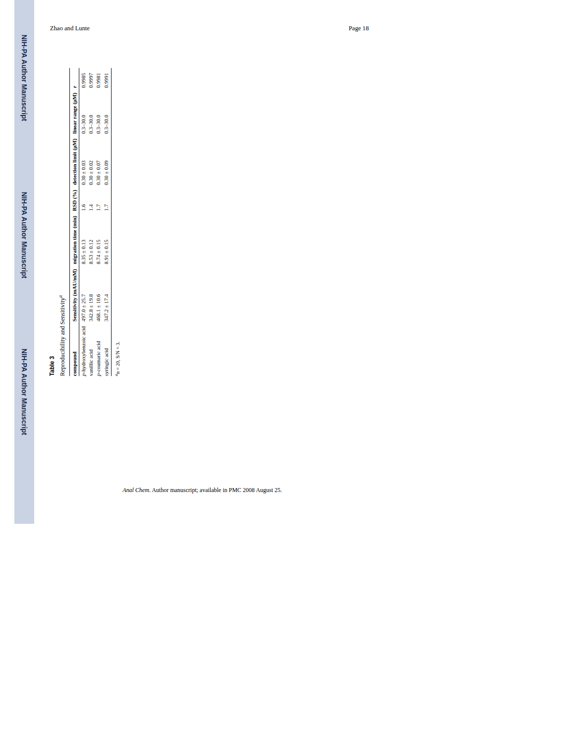NIH-PA Author Manuscript NIH-PA Author Manuscript NIH-PA Author Manuscript
Zhao and Lunte
Page 18
Table 3
Reproducibility and Sensitivitya
| compound | Sensitivity (mAU/mM) | migration time (min) | RSD (%) | detection limit (µM) | linear range (µM) | r |
| --- | --- | --- | --- | --- | --- | --- |
| p -hydroxybenzoic acid | 497.0 ± 25.7 | 8.35 ± 0.13 | 1.6 | 0.30 ± 0.03 | 0.3–30.0 | 0.9985 |
| vanillic acid | 342.8 ± 19.8 | 8.53 ± 0.12 | 1.4 | 0.30 ± 0.02 | 0.3–30.0 | 0.9997 |
| p -coumaric acid | 468.1 ± 10.6 | 8.74 ± 0.15 | 1.7 | 0.30 ± 0.07 | 0.3–30.0 | 0.9981 |
| syringic acid | 347.2 ± 17.4 | 8.91 ± 0.15 | 1.7 | 0.30 ± 0.09 | 0.3–30.0 | 0.9991 |
an = 20, S/N = 3.
Anal Chem. Author manuscript; available in PMC 2008 August 25.